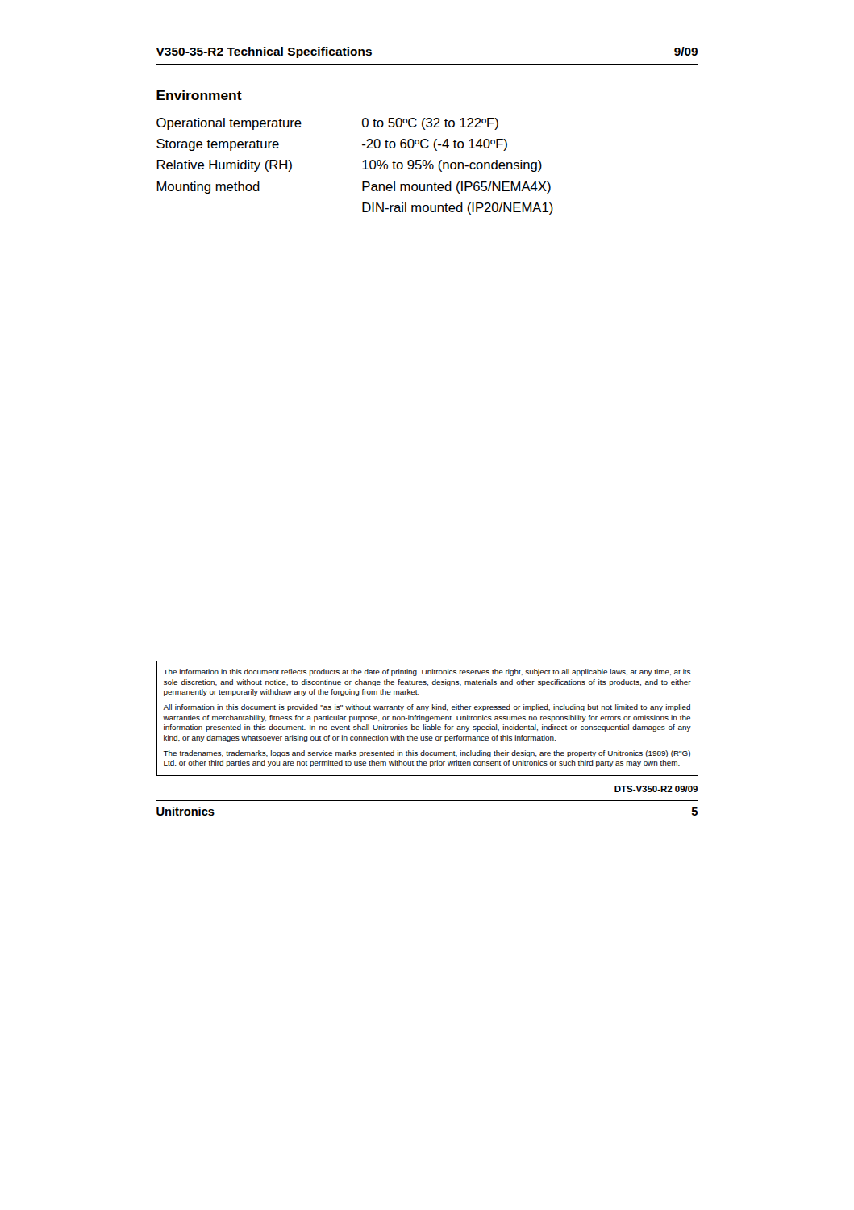V350-35-R2 Technical Specifications 9/09
Environment
| Operational temperature | 0 to 50ºC (32 to 122ºF) |
| Storage temperature | -20 to 60ºC (-4 to 140ºF) |
| Relative Humidity (RH) | 10% to 95% (non-condensing) |
| Mounting method | Panel mounted (IP65/NEMA4X) |
| | DIN-rail mounted (IP20/NEMA1) |
The information in this document reflects products at the date of printing. Unitronics reserves the right, subject to all applicable laws, at any time, at its sole discretion, and without notice, to discontinue or change the features, designs, materials and other specifications of its products, and to either permanently or temporarily withdraw any of the forgoing from the market.
All information in this document is provided "as is" without warranty of any kind, either expressed or implied, including but not limited to any implied warranties of merchantability, fitness for a particular purpose, or non-infringement. Unitronics assumes no responsibility for errors or omissions in the information presented in this document. In no event shall Unitronics be liable for any special, incidental, indirect or consequential damages of any kind, or any damages whatsoever arising out of or in connection with the use or performance of this information.
The tradenames, trademarks, logos and service marks presented in this document, including their design, are the property of Unitronics (1989) (R"G) Ltd. or other third parties and you are not permitted to use them without the prior written consent of Unitronics or such third party as may own them.
DTS-V350-R2 09/09
Unitronics 5